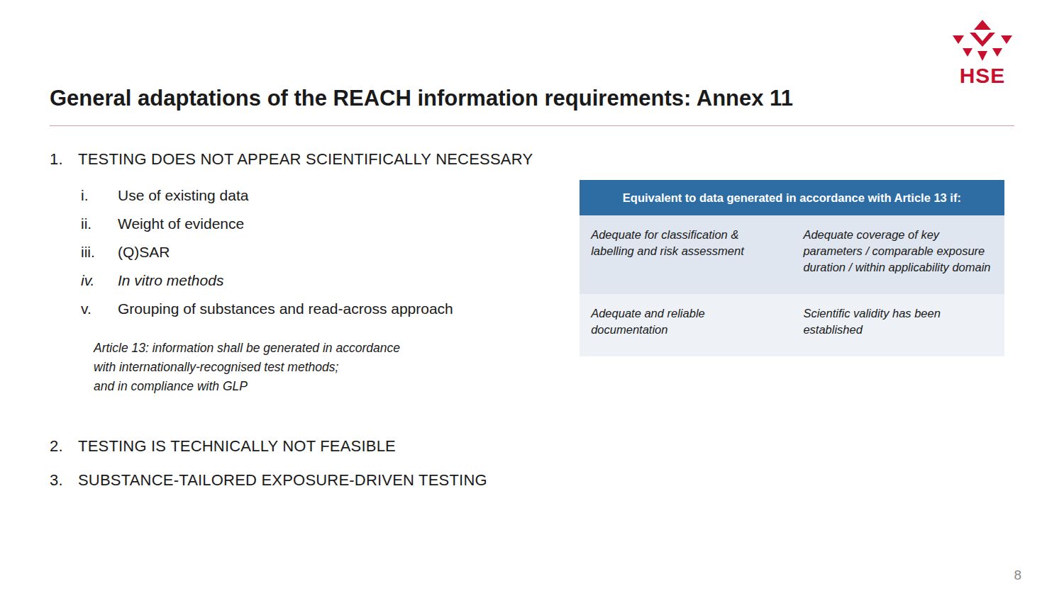HSE
General adaptations of the REACH information requirements: Annex 11
1. TESTING DOES NOT APPEAR SCIENTIFICALLY NECESSARY
i. Use of existing data
ii. Weight of evidence
iii.(Q)SAR
iv. In vitro methods
v. Grouping of substances and read-across approach
Article 13: information shall be generated in accordance
with internationally-recognised test methods;
and in compliance with GLP
| Equivalent to data generated in accordance with Article 13 if: |
| --- |
| Adequate for classification & labelling and risk assessment | Adequate coverage of key parameters / comparable exposure duration / within applicability domain |
| Adequate and reliable documentation | Scientific validity has been established |
2. TESTING IS TECHNICALLY NOT FEASIBLE
3. SUBSTANCE-TAILORED EXPOSURE-DRIVEN TESTING
8